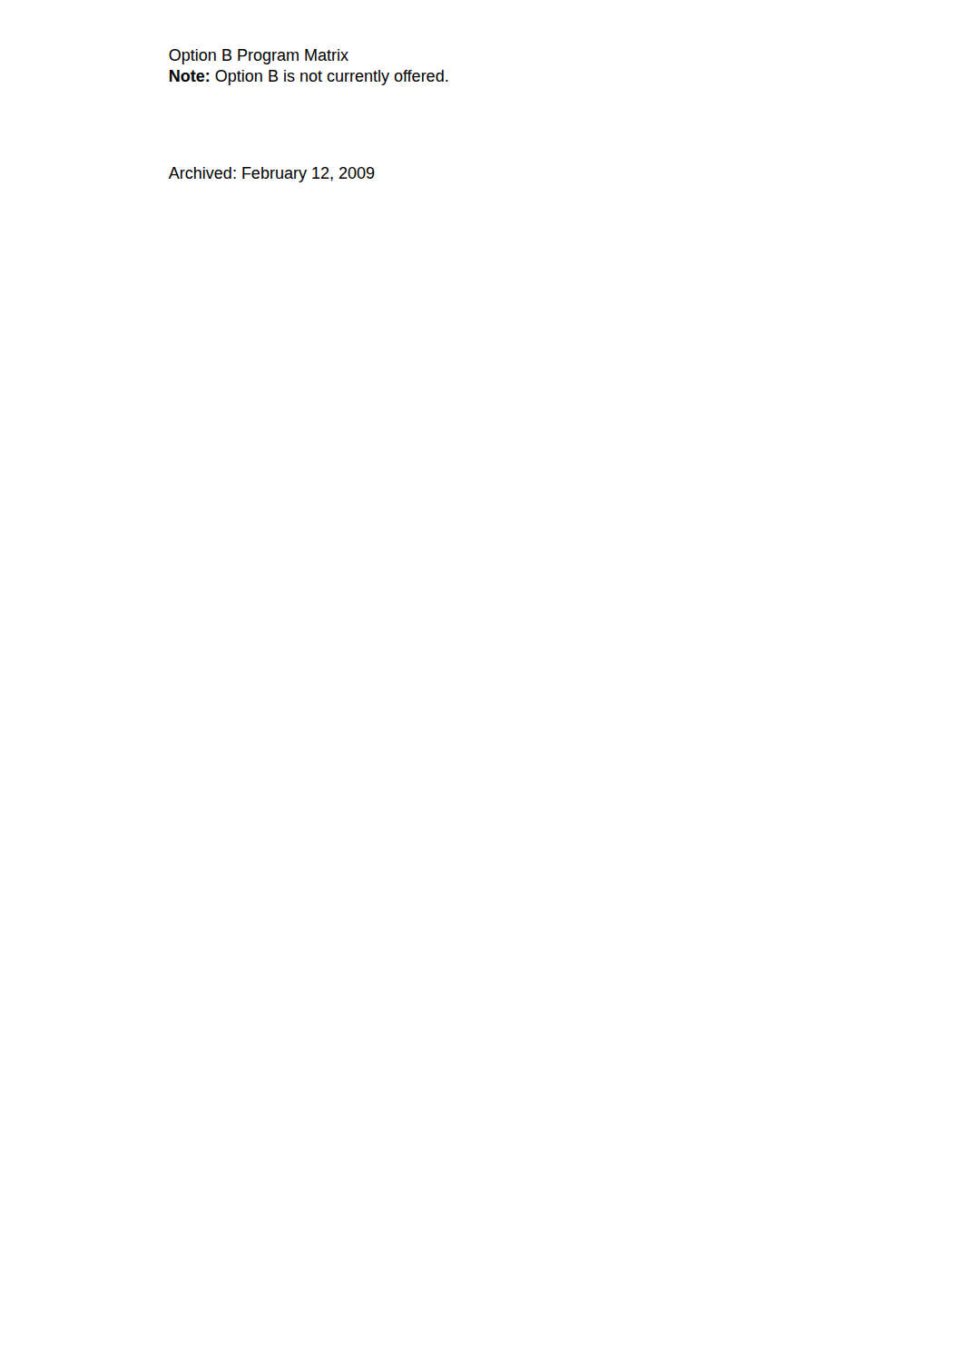Option B Program Matrix
Note: Option B is not currently offered.
Archived: February 12, 2009